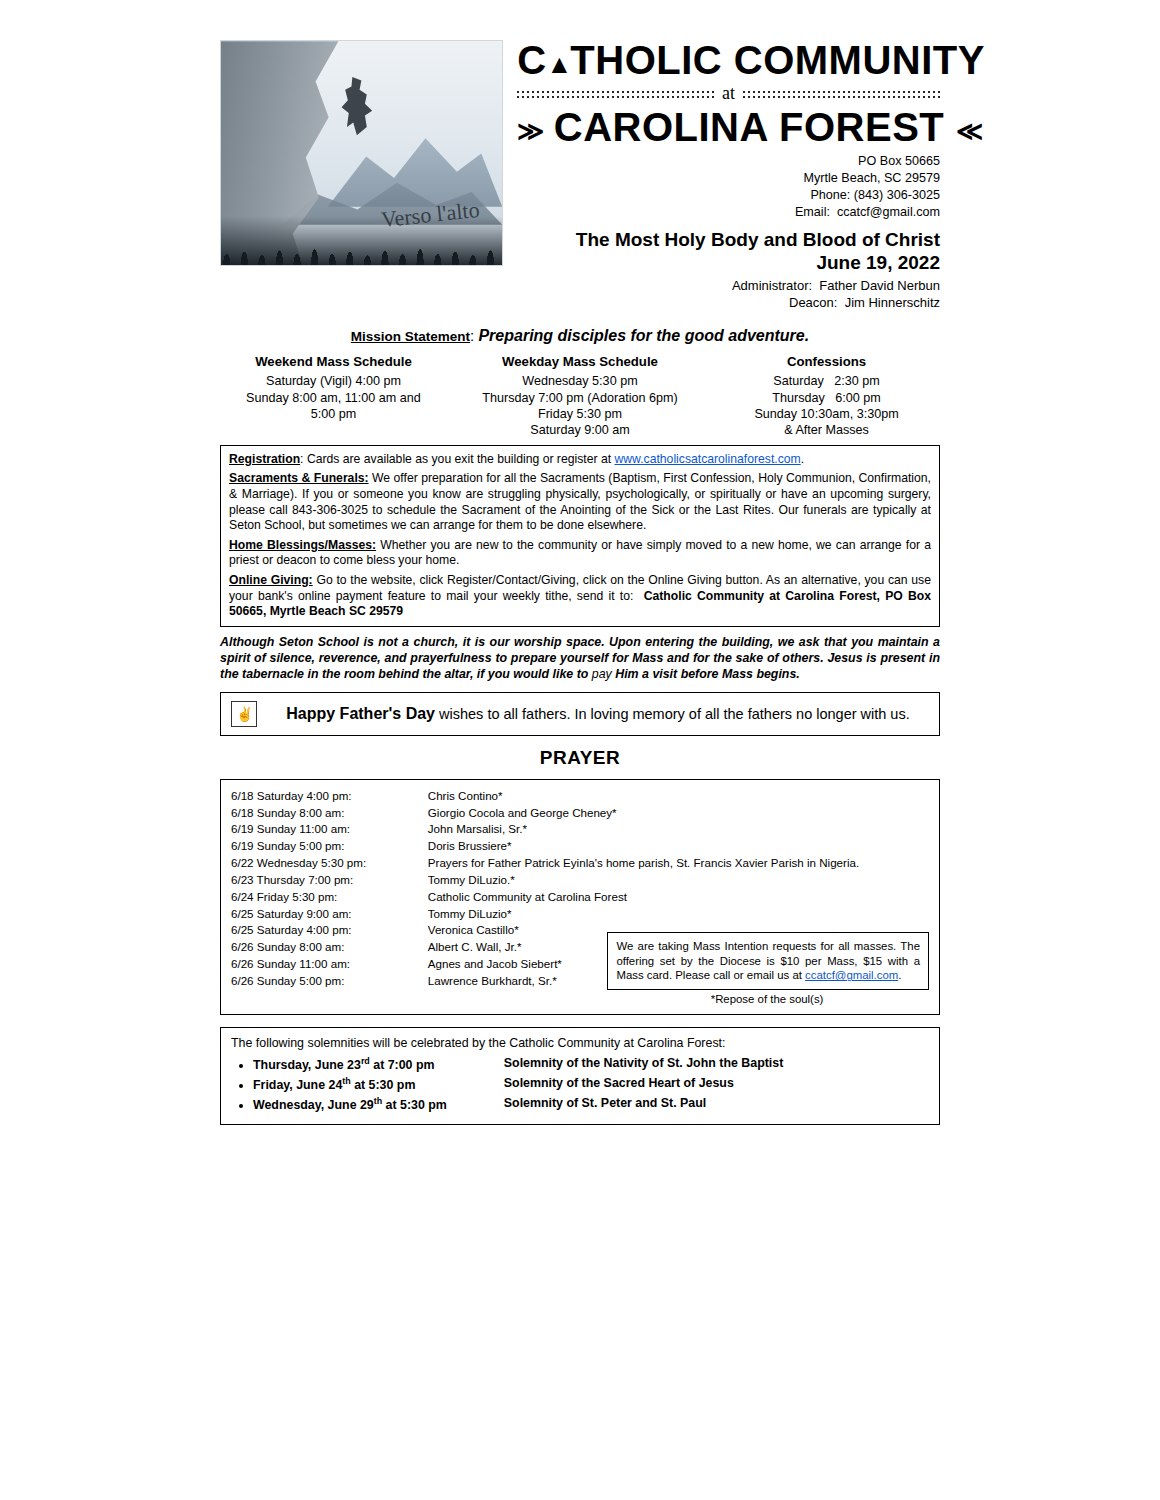Verso l'alto
C▲THOLIC COMMUNITY
at
≫ CAROLINA FOREST ≪
PO Box 50665
Myrtle Beach, SC 29579
Phone: (843) 306-3025
Email: ccatcf@gmail.com
The Most Holy Body and Blood of Christ
June 19, 2022
Administrator: Father David Nerbun
Deacon: Jim Hinnerschitz
Mission Statement: Preparing disciples for the good adventure.
Weekend Mass Schedule
Saturday (Vigil) 4:00 pm
Sunday 8:00 am, 11:00 am and
5:00 pm
Weekday Mass Schedule
Wednesday 5:30 pm
Thursday 7:00 pm (Adoration 6pm)
Friday 5:30 pm
Saturday 9:00 am
Confessions
Saturday 2:30 pm
Thursday 6:00 pm
Sunday 10:30am, 3:30pm
& After Masses
Registration: Cards are available as you exit the building or register at www.catholicsatcarolinaforest.com.
Sacraments & Funerals: We offer preparation for all the Sacraments (Baptism, First Confession, Holy Communion, Confirmation, & Marriage). If you or someone you know are struggling physically, psychologically, or spiritually or have an upcoming surgery, please call 843-306-3025 to schedule the Sacrament of the Anointing of the Sick or the Last Rites. Our funerals are typically at Seton School, but sometimes we can arrange for them to be done elsewhere.
Home Blessings/Masses: Whether you are new to the community or have simply moved to a new home, we can arrange for a priest or deacon to come bless your home.
Online Giving: Go to the website, click Register/Contact/Giving, click on the Online Giving button. As an alternative, you can use your bank's online payment feature to mail your weekly tithe, send it to: Catholic Community at Carolina Forest, PO Box 50665, Myrtle Beach SC 29579
Although Seton School is not a church, it is our worship space. Upon entering the building, we ask that you maintain a spirit of silence, reverence, and prayerfulness to prepare yourself for Mass and for the sake of others. Jesus is present in the tabernacle in the room behind the altar, if you would like to pay Him a visit before Mass begins.
✌
Happy Father's Day wishes to all fathers. In loving memory of all the fathers no longer with us.
PRAYER
| 6/18 Saturday 4:00 pm: | Chris Contino* |
| 6/18 Sunday 8:00 am: | Giorgio Cocola and George Cheney* |
| 6/19 Sunday 11:00 am: | John Marsalisi, Sr.* |
| 6/19 Sunday 5:00 pm: | Doris Brussiere* |
| 6/22 Wednesday 5:30 pm: | Prayers for Father Patrick Eyinla's home parish, St. Francis Xavier Parish in Nigeria. |
| 6/23 Thursday 7:00 pm: | Tommy DiLuzio.* |
| 6/24 Friday 5:30 pm: | Catholic Community at Carolina Forest |
| 6/25 Saturday 9:00 am: | Tommy DiLuzio* |
| 6/25 Saturday 4:00 pm: | Veronica Castillo* |
| 6/26 Sunday 8:00 am: | Albert C. Wall, Jr.* |
| 6/26 Sunday 11:00 am: | Agnes and Jacob Siebert* |
| 6/26 Sunday 5:00 pm: | Lawrence Burkhardt, Sr.* |
We are taking Mass Intention requests for all masses. The offering set by the Diocese is $10 per Mass, $15 with a Mass card. Please call or email us at ccatcf@gmail.com.
*Repose of the soul(s)
The following solemnities will be celebrated by the Catholic Community at Carolina Forest:
Thursday, June 23rd at 7:00 pm Solemnity of the Nativity of St. John the Baptist
Friday, June 24th at 5:30 pm Solemnity of the Sacred Heart of Jesus
Wednesday, June 29th at 5:30 pm Solemnity of St. Peter and St. Paul